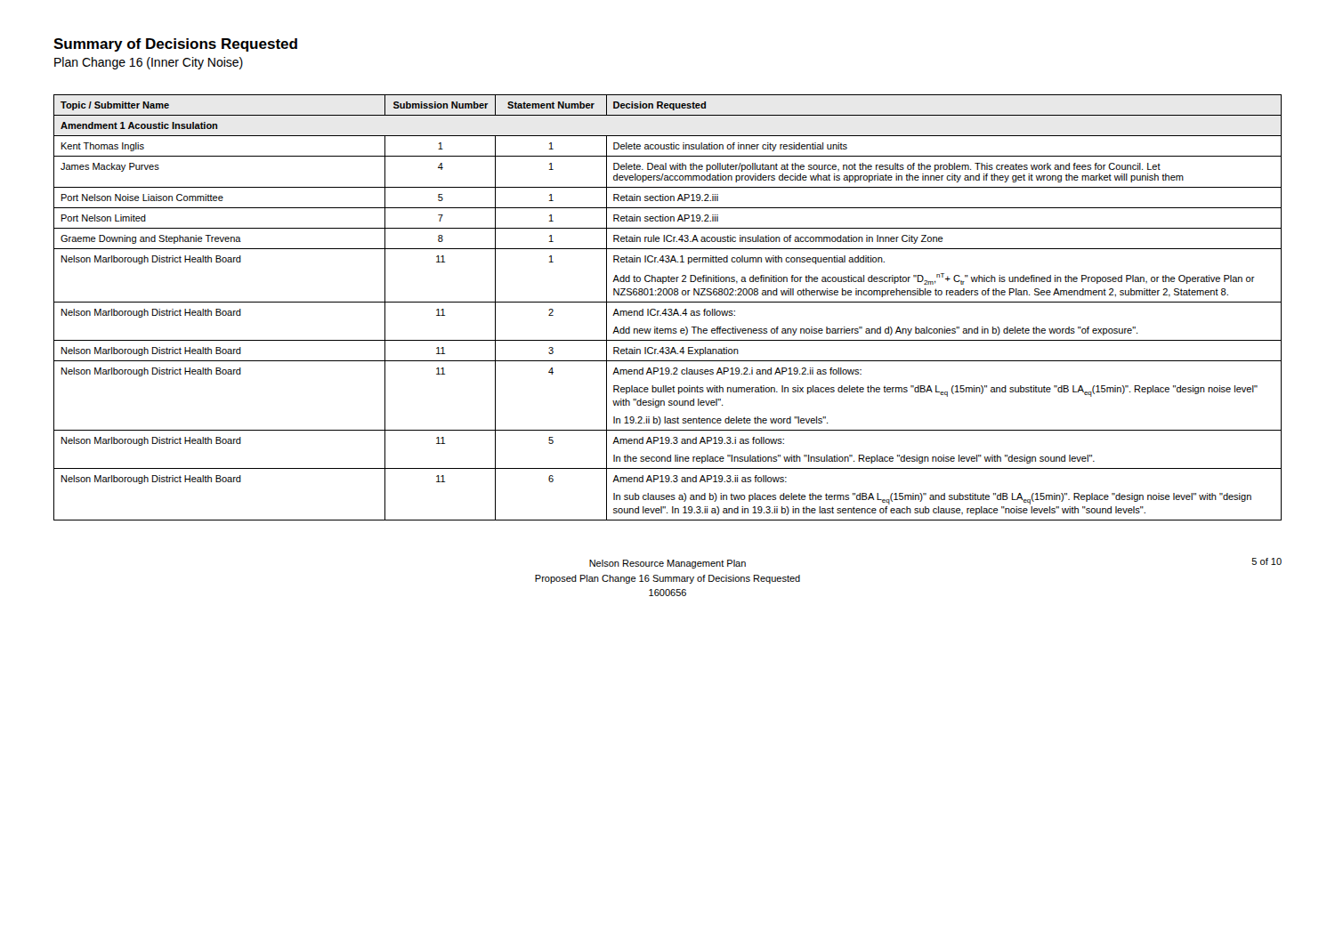Summary of Decisions Requested
Plan Change 16 (Inner City Noise)
| Topic / Submitter Name | Submission Number | Statement Number | Decision Requested |
| --- | --- | --- | --- |
| Amendment 1 Acoustic Insulation |
| Kent Thomas Inglis | 1 | 1 | Delete acoustic insulation of inner city residential units |
| James Mackay Purves | 4 | 1 | Delete. Deal with the polluter/pollutant at the source, not the results of the problem. This creates work and fees for Council. Let developers/accommodation providers decide what is appropriate in the inner city and if they get it wrong the market will punish them |
| Port Nelson Noise Liaison Committee | 5 | 1 | Retain section AP19.2.iii |
| Port Nelson Limited | 7 | 1 | Retain section AP19.2.iii |
| Graeme Downing and Stephanie Trevena | 8 | 1 | Retain rule ICr.43.A acoustic insulation of accommodation in Inner City Zone |
| Nelson Marlborough District Health Board | 11 | 1 | Retain ICr.43A.1 permitted column with consequential addition. Add to Chapter 2 Definitions, a definition for the acoustical descriptor "D 2m , nT + C tr " which is undefined in the Proposed Plan, or the Operative Plan or NZS6801:2008 or NZS6802:2008 and will otherwise be incomprehensible to readers of the Plan. See Amendment 2, submitter 2, Statement 8. |
| Nelson Marlborough District Health Board | 11 | 2 | Amend ICr.43A.4 as follows: Add new items e) The effectiveness of any noise barriers" and d) Any balconies" and in b) delete the words "of exposure". |
| Nelson Marlborough District Health Board | 11 | 3 | Retain ICr.43A.4 Explanation |
| Nelson Marlborough District Health Board | 11 | 4 | Amend AP19.2 clauses AP19.2.i and AP19.2.ii as follows: Replace bullet points with numeration. In six places delete the terms "dBA L eq (15min)" and substitute "dB LA eq (15min)". Replace "design noise level" with "design sound level". In 19.2.ii b) last sentence delete the word "levels". |
| Nelson Marlborough District Health Board | 11 | 5 | Amend AP19.3 and AP19.3.i as follows: In the second line replace "Insulations" with "Insulation". Replace "design noise level" with "design sound level". |
| Nelson Marlborough District Health Board | 11 | 6 | Amend AP19.3 and AP19.3.ii as follows: In sub clauses a) and b) in two places delete the terms "dBA L eq (15min)" and substitute "dB LA eq (15min)". Replace "design noise level" with "design sound level". In 19.3.ii a) and in 19.3.ii b) in the last sentence of each sub clause, replace "noise levels" with "sound levels". |
Nelson Resource Management Plan
Proposed Plan Change 16 Summary of Decisions Requested
1600656
5 of 10